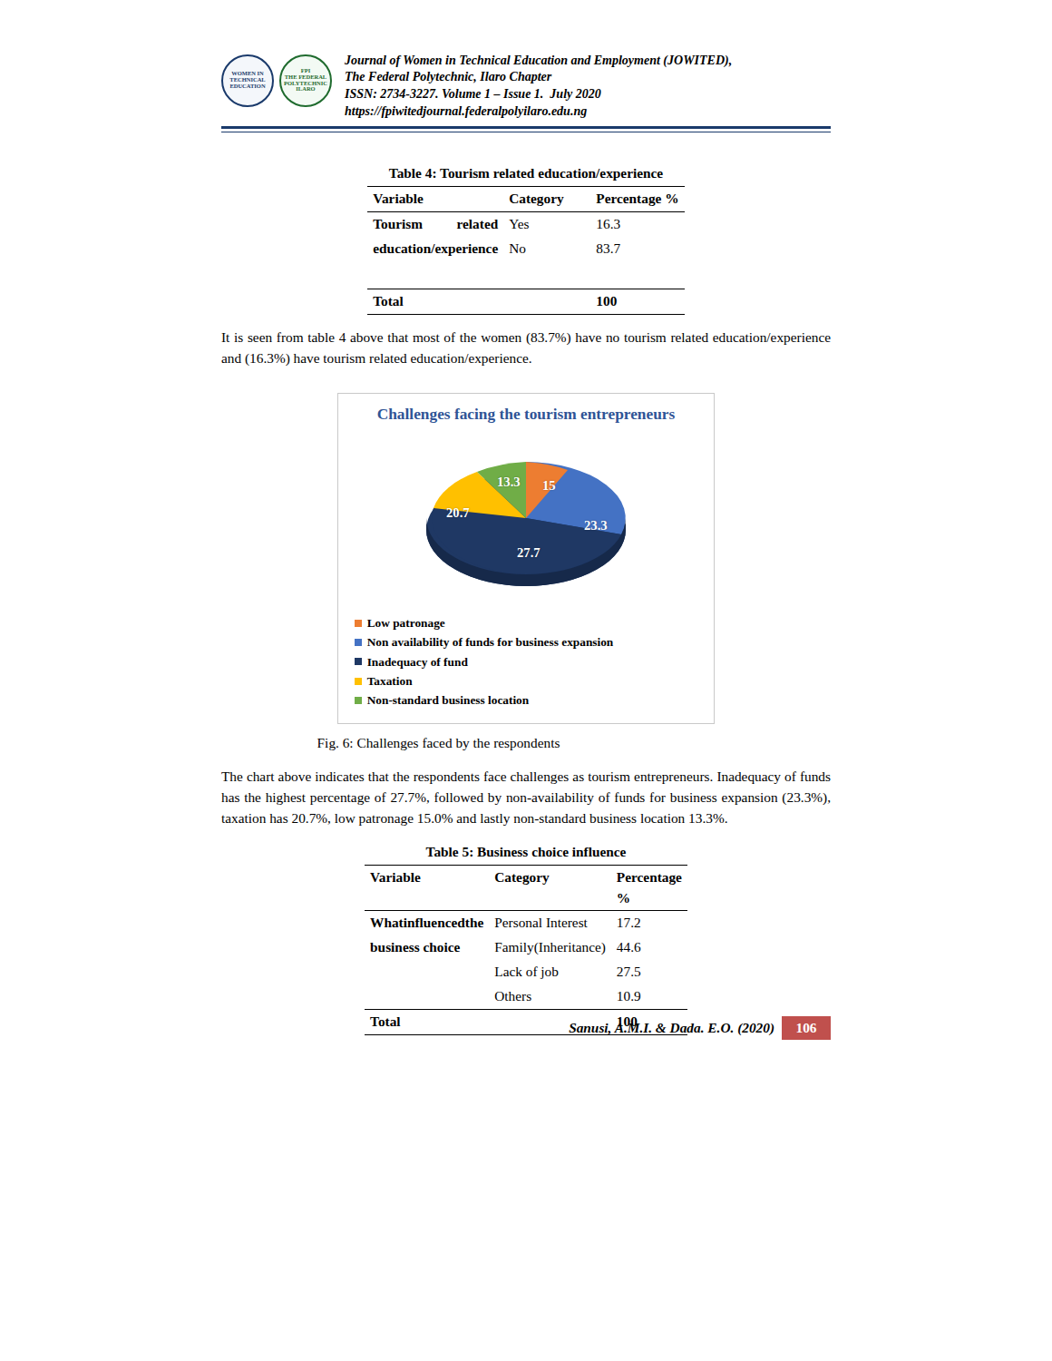WOMEN IN TECHNICAL EDUCATION
FPI
THE FEDERAL POLYTECHNIC ILARO
Journal of Women in Technical Education and Employment (JOWITED),
The Federal Polytechnic, Ilaro Chapter
ISSN: 2734-3227. Volume 1 – Issue 1. July 2020
https://fpiwitedjournal.federalpolyilaro.edu.ng
Table 4: Tourism related education/experience
| Variable | Category | Percentage % |
| --- | --- | --- |
| Tourism related | Yes | 16.3 |
| education/experience | No | 83.7 |
| Total | | 100 |
It is seen from table 4 above that most of the women (83.7%) have no tourism related education/experience and (16.3%) have tourism related education/experience.
Challenges facing the tourism entrepreneurs
13.3 15 23.3 27.7 20.7
Low patronage
Non availability of funds for business expansion
Inadequacy of fund
Taxation
Non-standard business location
Fig. 6: Challenges faced by the respondents
The chart above indicates that the respondents face challenges as tourism entrepreneurs. Inadequacy of funds has the highest percentage of 27.7%, followed by non-availability of funds for business expansion (23.3%), taxation has 20.7%, low patronage 15.0% and lastly non-standard business location 13.3%.
Table 5: Business choice influence
| Variable | Category | Percentage % |
| --- | --- | --- |
| What influenced the | Personal Interest | 17.2 |
| business choice | Family(Inheritance) | 44.6 |
| | Lack of job | 27.5 |
| | Others | 10.9 |
| Total | | 100 |
Sanusi, A.M.I. & Dada. E.O. (2020)
106